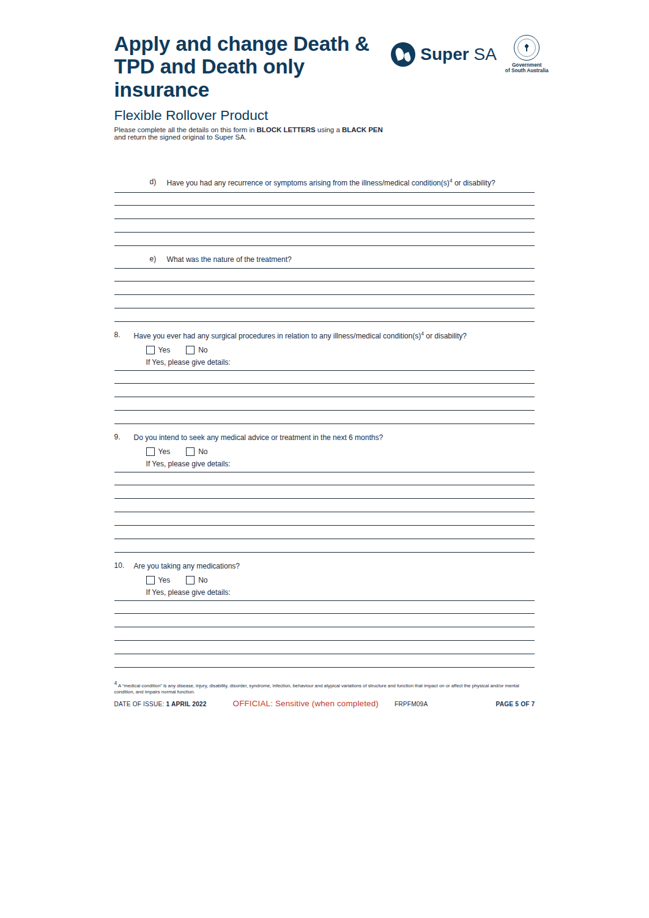Apply and change Death &
TPD and Death only insurance
Flexible Rollover Product
Please complete all the details on this form in BLOCK LETTERS using a BLACK PEN and return the signed original to Super SA.
Super SA
Government
of South Australia
d)
Have you had any recurrence or symptoms arising from the illness/medical condition(s)4 or disability?
e)
What was the nature of the treatment?
8.
Have you ever had any surgical procedures in relation to any illness/medical condition(s)4 or disability?
Yes No
If Yes, please give details:
9.
Do you intend to seek any medical advice or treatment in the next 6 months?
Yes No
If Yes, please give details:
10.
Are you taking any medications?
Yes No
If Yes, please give details:
4 A “medical condition” is any disease, injury, disability, disorder, syndrome, infection, behaviour and atypical variations of structure and function that impact on or affect the physical and/or mental condition, and impairs normal function.
DATE OF ISSUE: 1 APRIL 2022
OFFICIAL: Sensitive (when completed) FRPFM09A
PAGE 5 OF 7